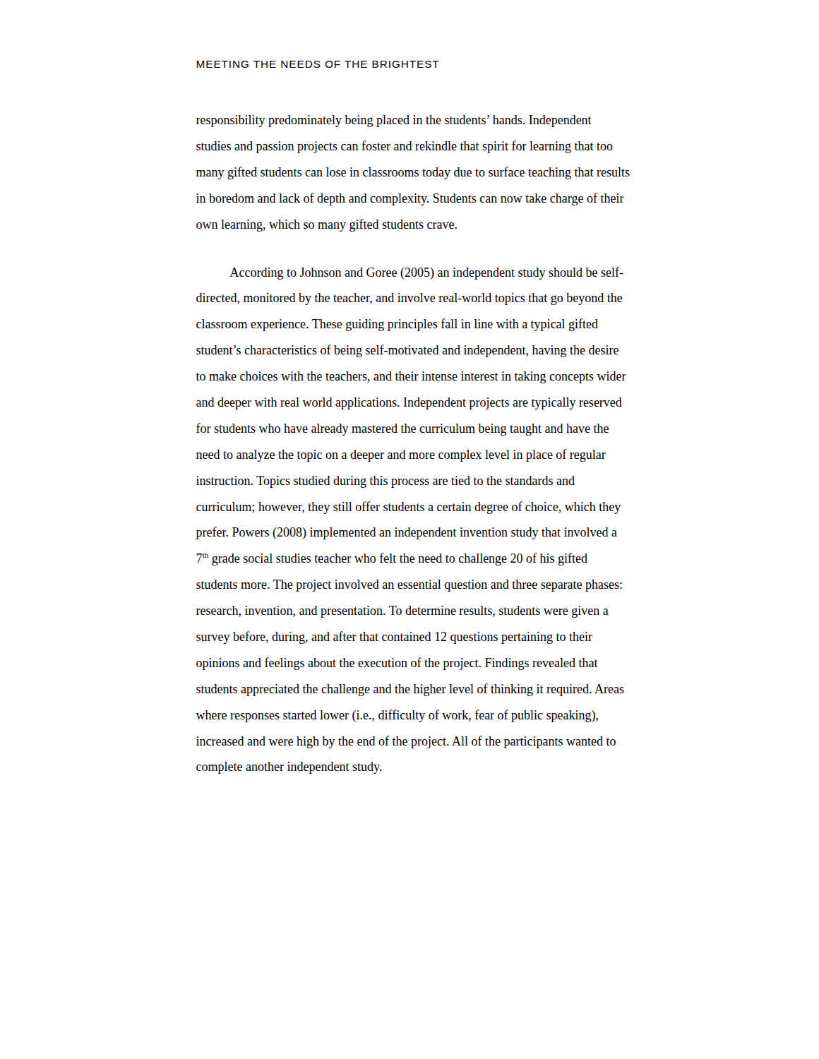Meeting the Needs of the Brightest
responsibility predominately being placed in the students’ hands. Independent studies and passion projects can foster and rekindle that spirit for learning that too many gifted students can lose in classrooms today due to surface teaching that results in boredom and lack of depth and complexity. Students can now take charge of their own learning, which so many gifted students crave.
According to Johnson and Goree (2005) an independent study should be self-directed, monitored by the teacher, and involve real-world topics that go beyond the classroom experience. These guiding principles fall in line with a typical gifted student’s characteristics of being self-motivated and independent, having the desire to make choices with the teachers, and their intense interest in taking concepts wider and deeper with real world applications. Independent projects are typically reserved for students who have already mastered the curriculum being taught and have the need to analyze the topic on a deeper and more complex level in place of regular instruction. Topics studied during this process are tied to the standards and curriculum; however, they still offer students a certain degree of choice, which they prefer. Powers (2008) implemented an independent invention study that involved a 7th grade social studies teacher who felt the need to challenge 20 of his gifted students more. The project involved an essential question and three separate phases: research, invention, and presentation. To determine results, students were given a survey before, during, and after that contained 12 questions pertaining to their opinions and feelings about the execution of the project. Findings revealed that students appreciated the challenge and the higher level of thinking it required. Areas where responses started lower (i.e., difficulty of work, fear of public speaking), increased and were high by the end of the project. All of the participants wanted to complete another independent study.